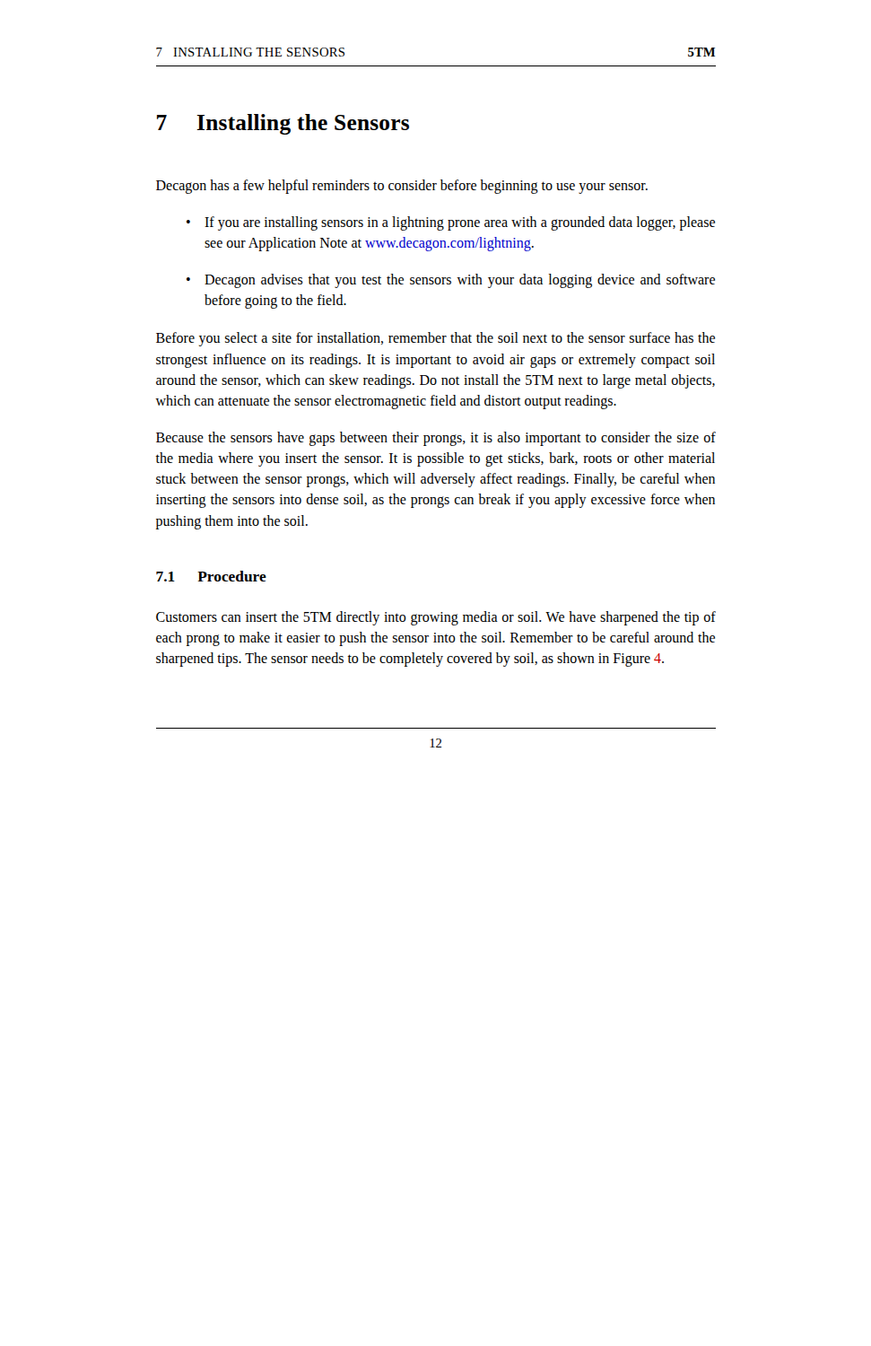7 INSTALLING THE SENSORS 5TM
7 Installing the Sensors
Decagon has a few helpful reminders to consider before beginning to use your sensor.
If you are installing sensors in a lightning prone area with a grounded data logger, please see our Application Note at www.decagon.com/lightning.
Decagon advises that you test the sensors with your data logging device and software before going to the field.
Before you select a site for installation, remember that the soil next to the sensor surface has the strongest influence on its readings. It is important to avoid air gaps or extremely compact soil around the sensor, which can skew readings. Do not install the 5TM next to large metal objects, which can attenuate the sensor electromagnetic field and distort output readings.
Because the sensors have gaps between their prongs, it is also important to consider the size of the media where you insert the sensor. It is possible to get sticks, bark, roots or other material stuck between the sensor prongs, which will adversely affect readings. Finally, be careful when inserting the sensors into dense soil, as the prongs can break if you apply excessive force when pushing them into the soil.
7.1 Procedure
Customers can insert the 5TM directly into growing media or soil. We have sharpened the tip of each prong to make it easier to push the sensor into the soil. Remember to be careful around the sharpened tips. The sensor needs to be completely covered by soil, as shown in Figure 4.
12